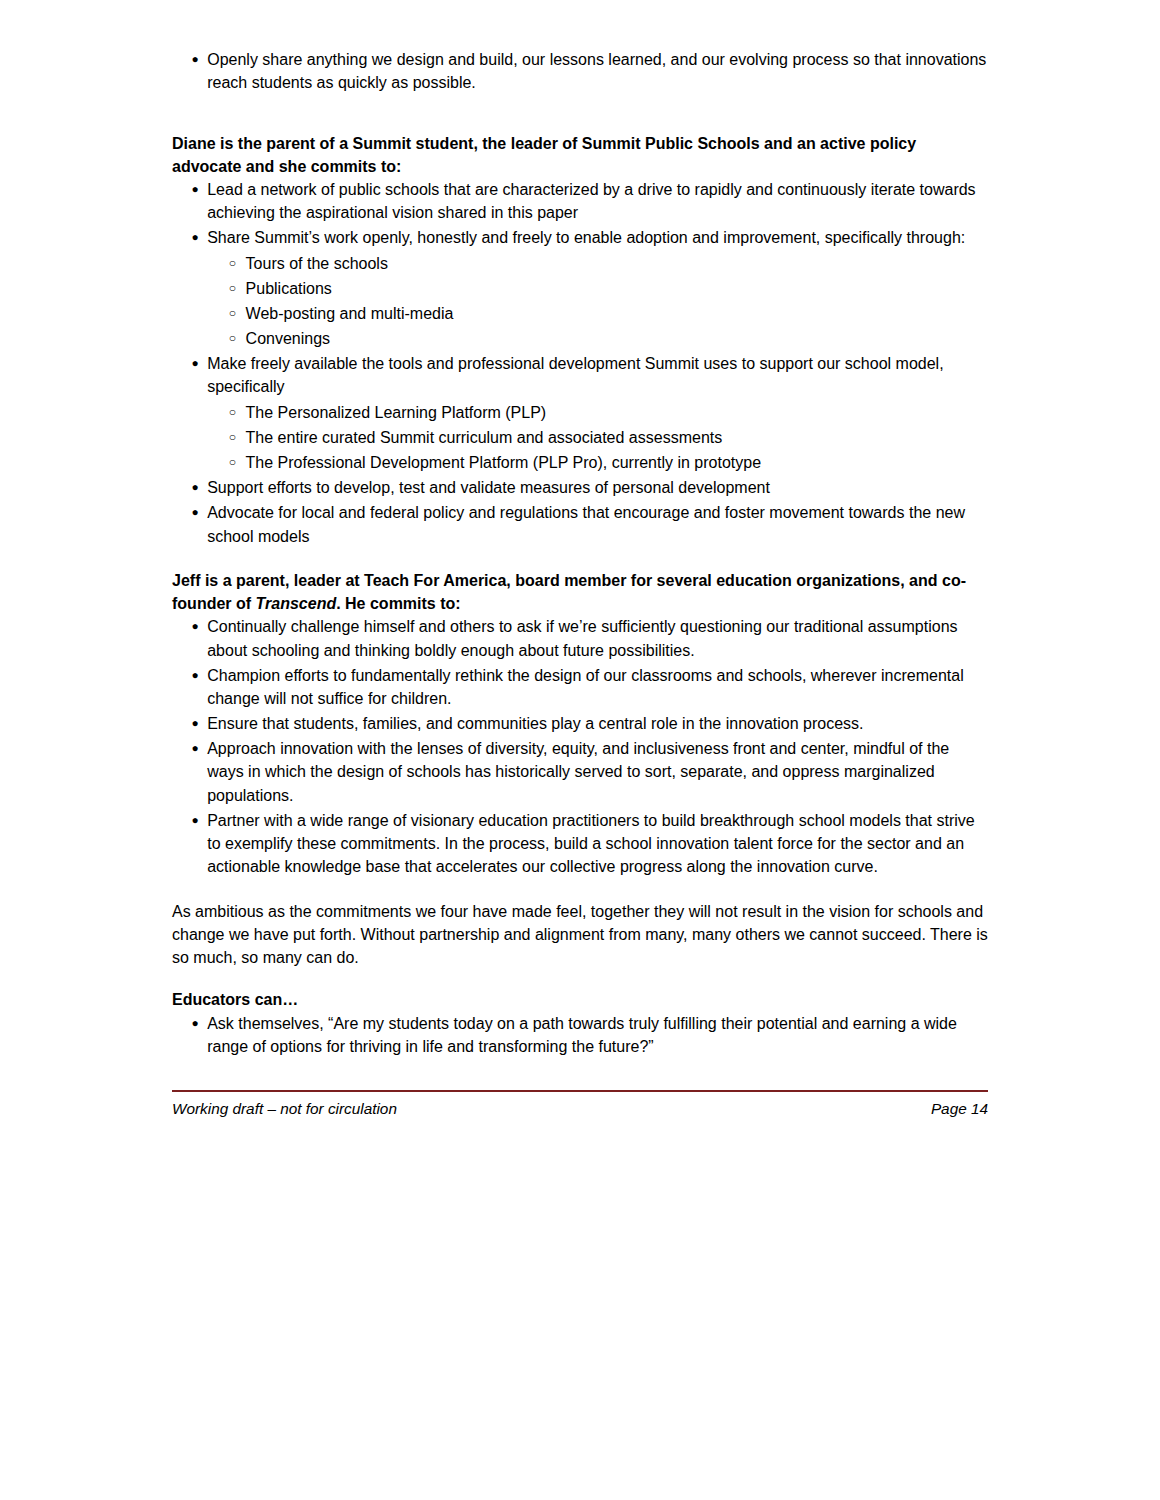Openly share anything we design and build, our lessons learned, and our evolving process so that innovations reach students as quickly as possible.
Diane is the parent of a Summit student, the leader of Summit Public Schools and an active policy advocate and she commits to:
Lead a network of public schools that are characterized by a drive to rapidly and continuously iterate towards achieving the aspirational vision shared in this paper
Share Summit’s work openly, honestly and freely to enable adoption and improvement, specifically through:
Tours of the schools
Publications
Web-posting and multi-media
Convenings
Make freely available the tools and professional development Summit uses to support our school model, specifically
The Personalized Learning Platform (PLP)
The entire curated Summit curriculum and associated assessments
The Professional Development Platform (PLP Pro), currently in prototype
Support efforts to develop, test and validate measures of personal development
Advocate for local and federal policy and regulations that encourage and foster movement towards the new school models
Jeff is a parent, leader at Teach For America, board member for several education organizations, and co-founder of Transcend. He commits to:
Continually challenge himself and others to ask if we’re sufficiently questioning our traditional assumptions about schooling and thinking boldly enough about future possibilities.
Champion efforts to fundamentally rethink the design of our classrooms and schools, wherever incremental change will not suffice for children.
Ensure that students, families, and communities play a central role in the innovation process.
Approach innovation with the lenses of diversity, equity, and inclusiveness front and center, mindful of the ways in which the design of schools has historically served to sort, separate, and oppress marginalized populations.
Partner with a wide range of visionary education practitioners to build breakthrough school models that strive to exemplify these commitments. In the process, build a school innovation talent force for the sector and an actionable knowledge base that accelerates our collective progress along the innovation curve.
As ambitious as the commitments we four have made feel, together they will not result in the vision for schools and change we have put forth. Without partnership and alignment from many, many others we cannot succeed. There is so much, so many can do.
Educators can…
Ask themselves, “Are my students today on a path towards truly fulfilling their potential and earning a wide range of options for thriving in life and transforming the future?”
Working draft – not for circulation Page 14